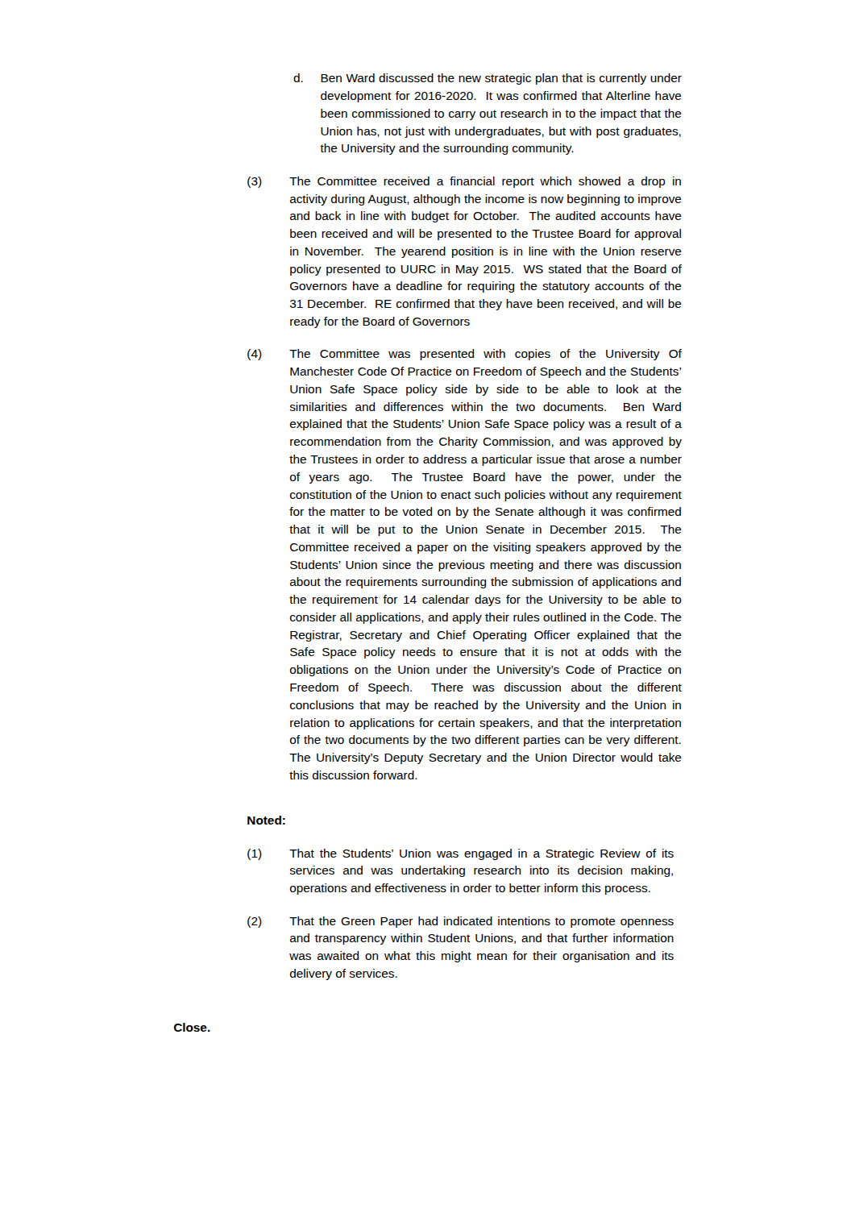d.
Ben Ward discussed the new strategic plan that is currently under development for 2016-2020. It was confirmed that Alterline have been commissioned to carry out research in to the impact that the Union has, not just with undergraduates, but with post graduates, the University and the surrounding community.
(3)
The Committee received a financial report which showed a drop in activity during August, although the income is now beginning to improve and back in line with budget for October. The audited accounts have been received and will be presented to the Trustee Board for approval in November. The yearend position is in line with the Union reserve policy presented to UURC in May 2015. WS stated that the Board of Governors have a deadline for requiring the statutory accounts of the 31 December. RE confirmed that they have been received, and will be ready for the Board of Governors
(4)
The Committee was presented with copies of the University Of Manchester Code Of Practice on Freedom of Speech and the Students’ Union Safe Space policy side by side to be able to look at the similarities and differences within the two documents. Ben Ward explained that the Students’ Union Safe Space policy was a result of a recommendation from the Charity Commission, and was approved by the Trustees in order to address a particular issue that arose a number of years ago. The Trustee Board have the power, under the constitution of the Union to enact such policies without any requirement for the matter to be voted on by the Senate although it was confirmed that it will be put to the Union Senate in December 2015. The Committee received a paper on the visiting speakers approved by the Students’ Union since the previous meeting and there was discussion about the requirements surrounding the submission of applications and the requirement for 14 calendar days for the University to be able to consider all applications, and apply their rules outlined in the Code. The Registrar, Secretary and Chief Operating Officer explained that the Safe Space policy needs to ensure that it is not at odds with the obligations on the Union under the University’s Code of Practice on Freedom of Speech. There was discussion about the different conclusions that may be reached by the University and the Union in relation to applications for certain speakers, and that the interpretation of the two documents by the two different parties can be very different. The University’s Deputy Secretary and the Union Director would take this discussion forward.
Noted:
(1)
That the Students’ Union was engaged in a Strategic Review of its services and was undertaking research into its decision making, operations and effectiveness in order to better inform this process.
(2)
That the Green Paper had indicated intentions to promote openness and transparency within Student Unions, and that further information was awaited on what this might mean for their organisation and its delivery of services.
Close.